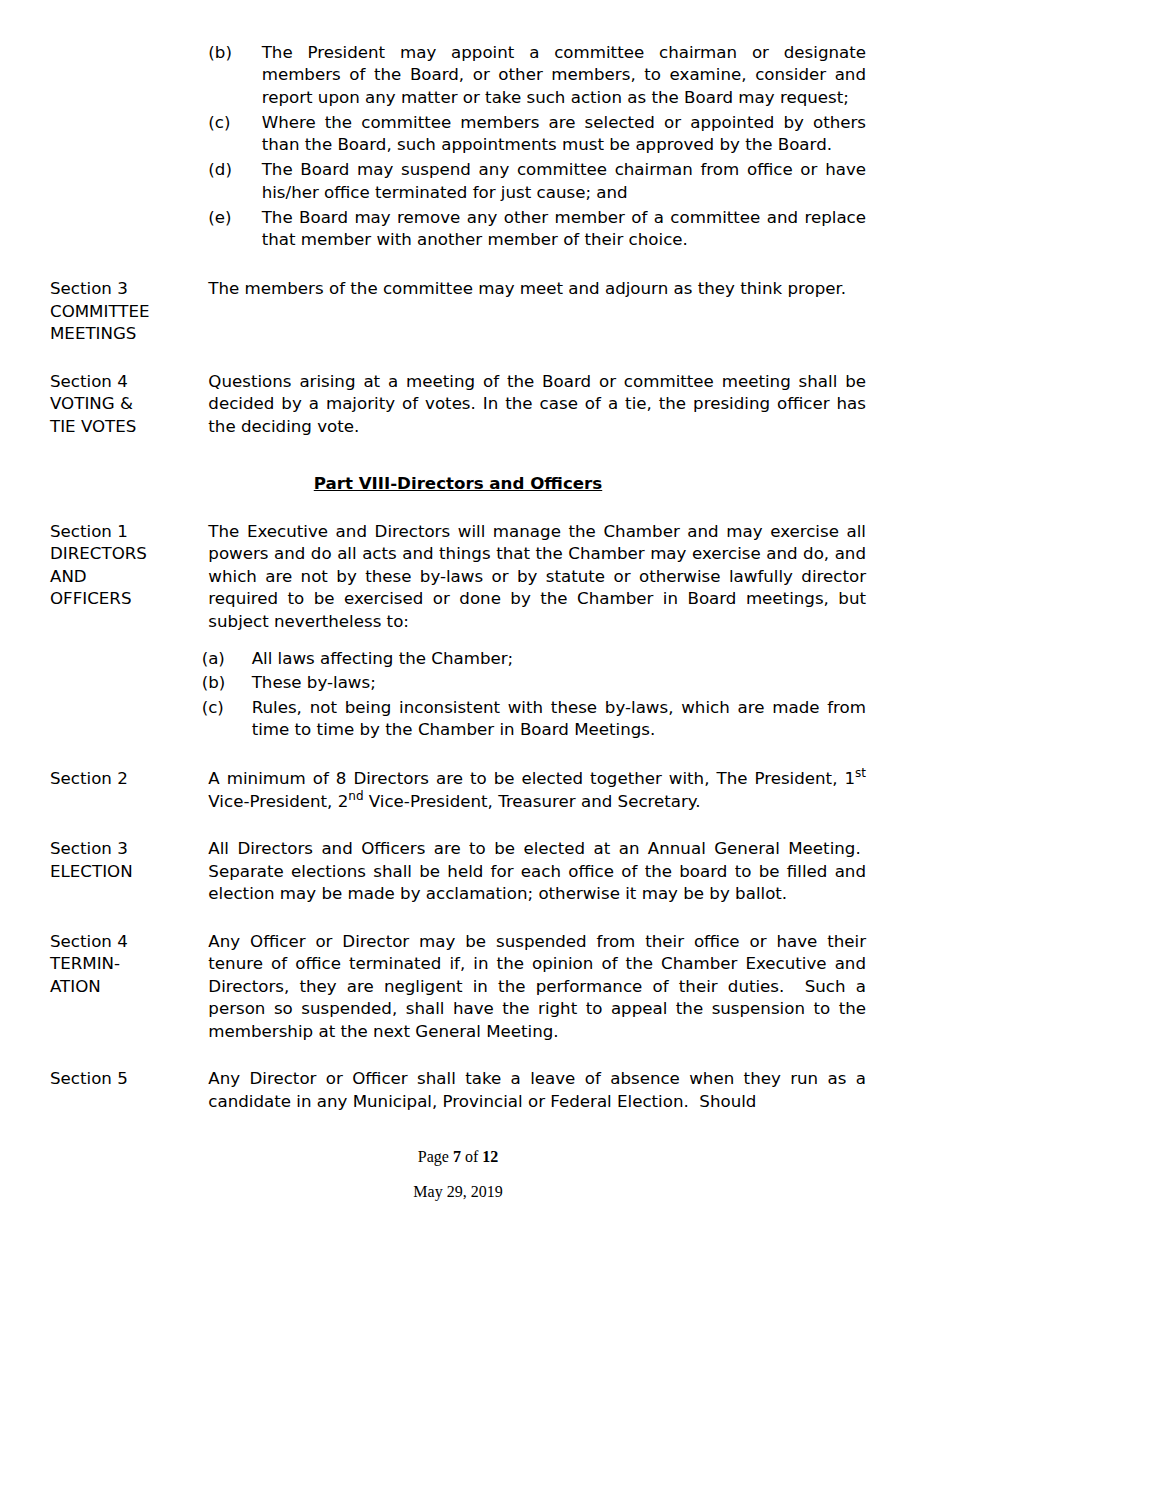(b) The President may appoint a committee chairman or designate members of the Board, or other members, to examine, consider and report upon any matter or take such action as the Board may request;
(c) Where the committee members are selected or appointed by others than the Board, such appointments must be approved by the Board.
(d) The Board may suspend any committee chairman from office or have his/her office terminated for just cause; and
(e) The Board may remove any other member of a committee and replace that member with another member of their choice.
Section 3
COMMITTEE
MEETINGS
The members of the committee may meet and adjourn as they think proper.
Section 4
VOTING &
TIE VOTES
Questions arising at a meeting of the Board or committee meeting shall be decided by a majority of votes. In the case of a tie, the presiding officer has the deciding vote.
Part VIII-Directors and Officers
Section 1
DIRECTORS
AND
OFFICERS
The Executive and Directors will manage the Chamber and may exercise all powers and do all acts and things that the Chamber may exercise and do, and which are not by these by-laws or by statute or otherwise lawfully director required to be exercised or done by the Chamber in Board meetings, but subject nevertheless to:
(a) All laws affecting the Chamber;
(b) These by-laws;
(c) Rules, not being inconsistent with these by-laws, which are made from time to time by the Chamber in Board Meetings.
Section 2
A minimum of 8 Directors are to be elected together with, The President, 1st Vice-President, 2nd Vice-President, Treasurer and Secretary.
Section 3
ELECTION
All Directors and Officers are to be elected at an Annual General Meeting. Separate elections shall be held for each office of the board to be filled and election may be made by acclamation; otherwise it may be by ballot.
Section 4
TERMIN-
ATION
Any Officer or Director may be suspended from their office or have their tenure of office terminated if, in the opinion of the Chamber Executive and Directors, they are negligent in the performance of their duties. Such a person so suspended, shall have the right to appeal the suspension to the membership at the next General Meeting.
Section 5
Any Director or Officer shall take a leave of absence when they run as a candidate in any Municipal, Provincial or Federal Election. Should
Page 7 of 12
May 29, 2019